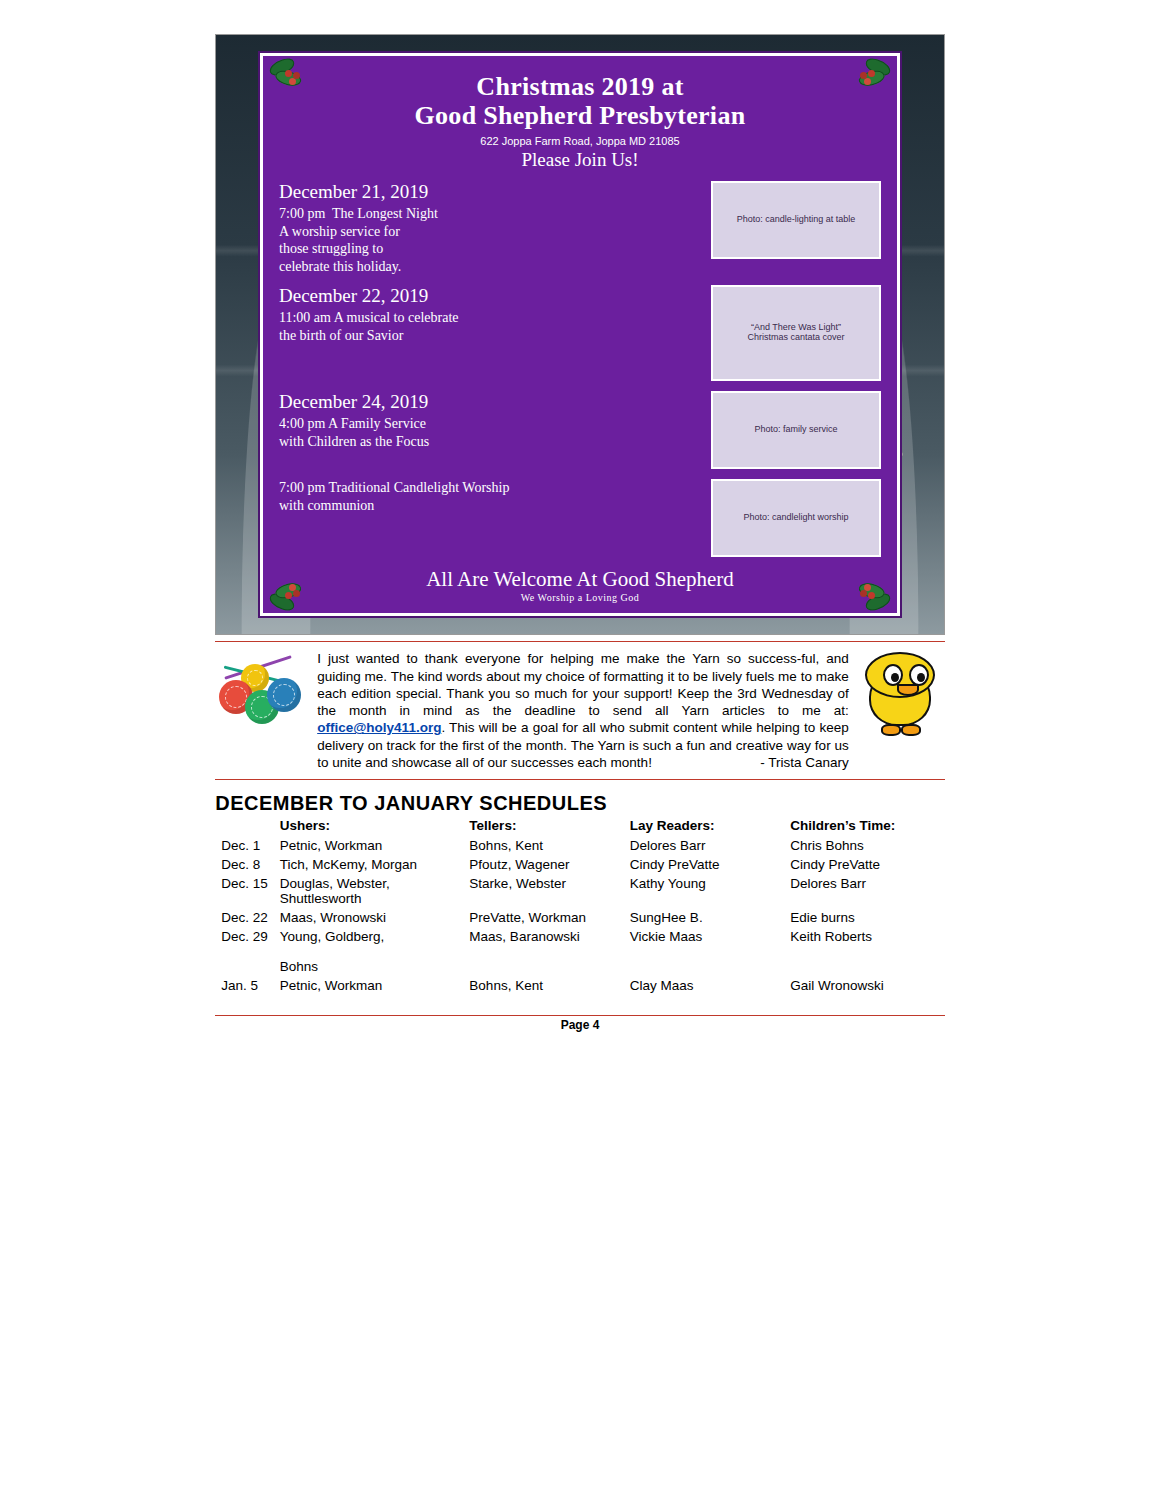Christmas 2019 at Good Shepherd Presbyterian
622 Joppa Farm Road, Joppa MD 21085
Please Join Us!
December 21, 2019
7:00 pm The Longest Night
A worship service for
those struggling to
celebrate this holiday.
Photo: candle-lighting at table
December 22, 2019
11:00 am A musical to celebrate
the birth of our Savior
“And There Was Light”
Christmas cantata cover
December 24, 2019
4:00 pm A Family Service
with Children as the Focus
Photo: family service
7:00 pm Traditional Candlelight Worship
with communion
Photo: candlelight worship
All Are Welcome At Good Shepherd We Worship a Loving God
I just wanted to thank everyone for helping me make the Yarn so success-ful, and guiding me. The kind words about my choice of formatting it to be lively fuels me to make each edition special. Thank you so much for your support! Keep the 3rd Wednesday of the month in mind as the deadline to send all Yarn articles to me at: office@holy411.org. This will be a goal for all who submit content while helping to keep delivery on track for the first of the month. The Yarn is such a fun and creative way for us to unite and showcase all of our successes each month! - Trista Canary
DECEMBER TO JANUARY SCHEDULES
| | Ushers: | Tellers: | Lay Readers: | Children’s Time: |
| --- | --- | --- | --- | --- |
| Dec. 1 | Petnic, Workman | Bohns, Kent | Delores Barr | Chris Bohns |
| Dec. 8 | Tich, McKemy, Morgan | Pfoutz, Wagener | Cindy PreVatte | Cindy PreVatte |
| Dec. 15 | Douglas, Webster, Shuttlesworth | Starke, Webster | Kathy Young | Delores Barr |
| Dec. 22 | Maas, Wronowski | PreVatte, Workman | SungHee B. | Edie burns |
| Dec. 29 | Young, Goldberg, Bohns | Maas, Baranowski | Vickie Maas | Keith Roberts |
| Jan. 5 | Petnic, Workman | Bohns, Kent | Clay Maas | Gail Wronowski |
Page 4